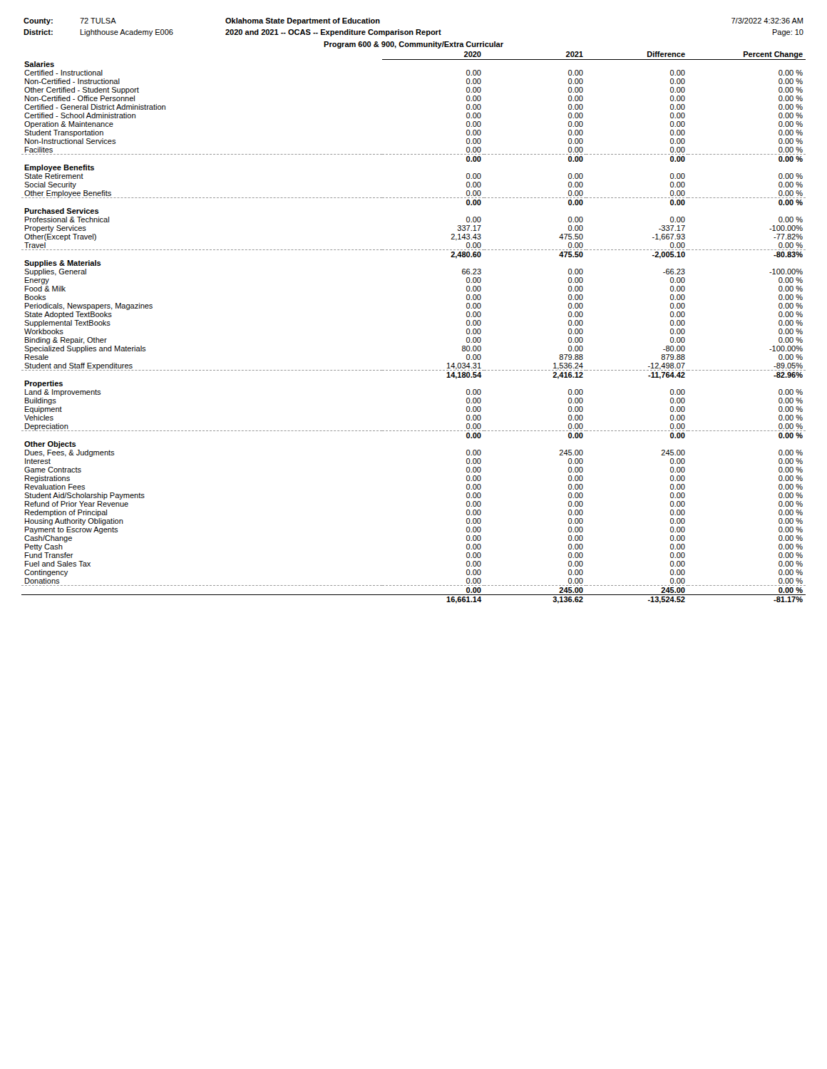| County: | 72 TULSA | Oklahoma State Department of Education | 7/3/2022 4:32:36 AM |
| District: | Lighthouse Academy E006 | 2020 and 2021 -- OCAS -- Expenditure Comparison Report | Page: 10 |
Program 600 & 900, Community/Extra Curricular
| | 2020 | 2021 | Difference | Percent Change |
| --- | --- | --- | --- | --- |
| Salaries | | | | |
| Certified - Instructional | 0.00 | 0.00 | 0.00 | 0.00 % |
| Non-Certified - Instructional | 0.00 | 0.00 | 0.00 | 0.00 % |
| Other Certified - Student Support | 0.00 | 0.00 | 0.00 | 0.00 % |
| Non-Certified - Office Personnel | 0.00 | 0.00 | 0.00 | 0.00 % |
| Certified - General District Administration | 0.00 | 0.00 | 0.00 | 0.00 % |
| Certified - School Administration | 0.00 | 0.00 | 0.00 | 0.00 % |
| Operation & Maintenance | 0.00 | 0.00 | 0.00 | 0.00 % |
| Student Transportation | 0.00 | 0.00 | 0.00 | 0.00 % |
| Non-Instructional Services | 0.00 | 0.00 | 0.00 | 0.00 % |
| Facilites | 0.00 | 0.00 | 0.00 | 0.00 % |
| | 0.00 | 0.00 | 0.00 | 0.00 % |
| Employee Benefits | | | | |
| State Retirement | 0.00 | 0.00 | 0.00 | 0.00 % |
| Social Security | 0.00 | 0.00 | 0.00 | 0.00 % |
| Other Employee Benefits | 0.00 | 0.00 | 0.00 | 0.00 % |
| | 0.00 | 0.00 | 0.00 | 0.00 % |
| Purchased Services | | | | |
| Professional & Technical | 0.00 | 0.00 | 0.00 | 0.00 % |
| Property Services | 337.17 | 0.00 | -337.17 | -100.00% |
| Other(Except Travel) | 2,143.43 | 475.50 | -1,667.93 | -77.82% |
| Travel | 0.00 | 0.00 | 0.00 | 0.00 % |
| | 2,480.60 | 475.50 | -2,005.10 | -80.83% |
| Supplies & Materials | | | | |
| Supplies, General | 66.23 | 0.00 | -66.23 | -100.00% |
| Energy | 0.00 | 0.00 | 0.00 | 0.00 % |
| Food & Milk | 0.00 | 0.00 | 0.00 | 0.00 % |
| Books | 0.00 | 0.00 | 0.00 | 0.00 % |
| Periodicals, Newspapers, Magazines | 0.00 | 0.00 | 0.00 | 0.00 % |
| State Adopted TextBooks | 0.00 | 0.00 | 0.00 | 0.00 % |
| Supplemental TextBooks | 0.00 | 0.00 | 0.00 | 0.00 % |
| Workbooks | 0.00 | 0.00 | 0.00 | 0.00 % |
| Binding & Repair, Other | 0.00 | 0.00 | 0.00 | 0.00 % |
| Specialized Supplies and Materials | 80.00 | 0.00 | -80.00 | -100.00% |
| Resale | 0.00 | 879.88 | 879.88 | 0.00 % |
| Student and Staff Expenditures | 14,034.31 | 1,536.24 | -12,498.07 | -89.05% |
| | 14,180.54 | 2,416.12 | -11,764.42 | -82.96% |
| Properties | | | | |
| Land & Improvements | 0.00 | 0.00 | 0.00 | 0.00 % |
| Buildings | 0.00 | 0.00 | 0.00 | 0.00 % |
| Equipment | 0.00 | 0.00 | 0.00 | 0.00 % |
| Vehicles | 0.00 | 0.00 | 0.00 | 0.00 % |
| Depreciation | 0.00 | 0.00 | 0.00 | 0.00 % |
| | 0.00 | 0.00 | 0.00 | 0.00 % |
| Other Objects | | | | |
| Dues, Fees, & Judgments | 0.00 | 245.00 | 245.00 | 0.00 % |
| Interest | 0.00 | 0.00 | 0.00 | 0.00 % |
| Game Contracts | 0.00 | 0.00 | 0.00 | 0.00 % |
| Registrations | 0.00 | 0.00 | 0.00 | 0.00 % |
| Revaluation Fees | 0.00 | 0.00 | 0.00 | 0.00 % |
| Student Aid/Scholarship Payments | 0.00 | 0.00 | 0.00 | 0.00 % |
| Refund of Prior Year Revenue | 0.00 | 0.00 | 0.00 | 0.00 % |
| Redemption of Principal | 0.00 | 0.00 | 0.00 | 0.00 % |
| Housing Authority Obligation | 0.00 | 0.00 | 0.00 | 0.00 % |
| Payment to Escrow Agents | 0.00 | 0.00 | 0.00 | 0.00 % |
| Cash/Change | 0.00 | 0.00 | 0.00 | 0.00 % |
| Petty Cash | 0.00 | 0.00 | 0.00 | 0.00 % |
| Fund Transfer | 0.00 | 0.00 | 0.00 | 0.00 % |
| Fuel and Sales Tax | 0.00 | 0.00 | 0.00 | 0.00 % |
| Contingency | 0.00 | 0.00 | 0.00 | 0.00 % |
| Donations | 0.00 | 0.00 | 0.00 | 0.00 % |
| | 0.00 | 245.00 | 245.00 | 0.00 % |
| | 16,661.14 | 3,136.62 | -13,524.52 | -81.17% |